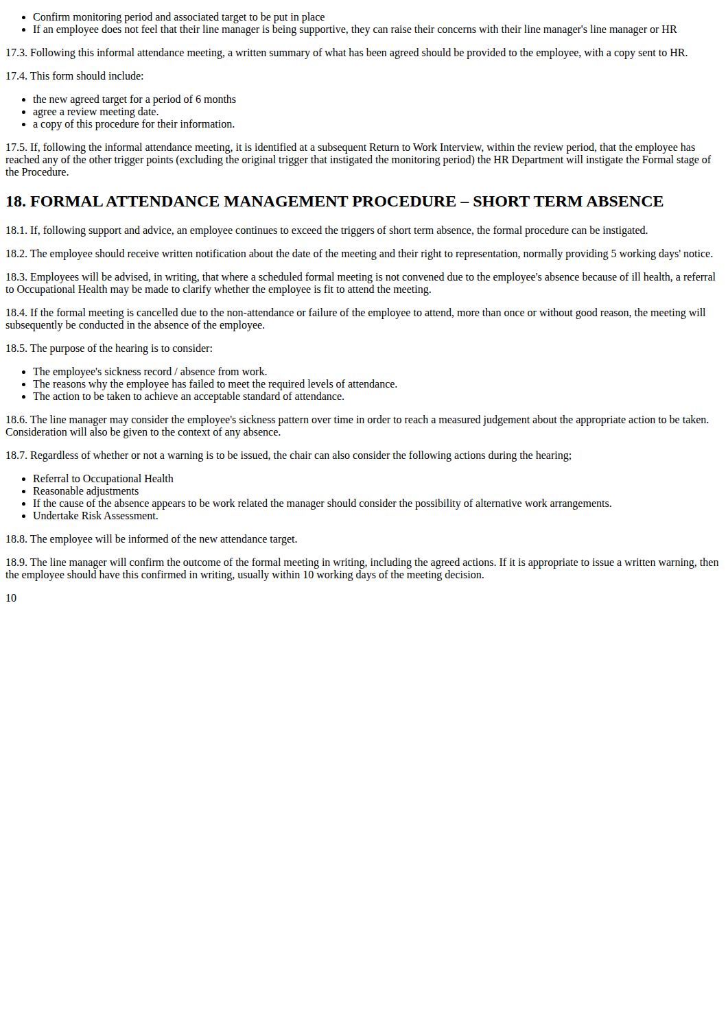Confirm monitoring period and associated target to be put in place
If an employee does not feel that their line manager is being supportive, they can raise their concerns with their line manager's line manager or HR
17.3. Following this informal attendance meeting, a written summary of what has been agreed should be provided to the employee, with a copy sent to HR.
17.4. This form should include:
the new agreed target for a period of 6 months
agree a review meeting date.
a copy of this procedure for their information.
17.5. If, following the informal attendance meeting, it is identified at a subsequent Return to Work Interview, within the review period, that the employee has reached any of the other trigger points (excluding the original trigger that instigated the monitoring period) the HR Department will instigate the Formal stage of the Procedure.
18. FORMAL ATTENDANCE MANAGEMENT PROCEDURE – SHORT TERM ABSENCE
18.1. If, following support and advice, an employee continues to exceed the triggers of short term absence, the formal procedure can be instigated.
18.2. The employee should receive written notification about the date of the meeting and their right to representation, normally providing 5 working days' notice.
18.3. Employees will be advised, in writing, that where a scheduled formal meeting is not convened due to the employee's absence because of ill health, a referral to Occupational Health may be made to clarify whether the employee is fit to attend the meeting.
18.4. If the formal meeting is cancelled due to the non-attendance or failure of the employee to attend, more than once or without good reason, the meeting will subsequently be conducted in the absence of the employee.
18.5. The purpose of the hearing is to consider:
The employee's sickness record / absence from work.
The reasons why the employee has failed to meet the required levels of attendance.
The action to be taken to achieve an acceptable standard of attendance.
18.6. The line manager may consider the employee's sickness pattern over time in order to reach a measured judgement about the appropriate action to be taken. Consideration will also be given to the context of any absence.
18.7. Regardless of whether or not a warning is to be issued, the chair can also consider the following actions during the hearing;
Referral to Occupational Health
Reasonable adjustments
If the cause of the absence appears to be work related the manager should consider the possibility of alternative work arrangements.
Undertake Risk Assessment.
18.8. The employee will be informed of the new attendance target.
18.9. The line manager will confirm the outcome of the formal meeting in writing, including the agreed actions. If it is appropriate to issue a written warning, then the employee should have this confirmed in writing, usually within 10 working days of the meeting decision.
10